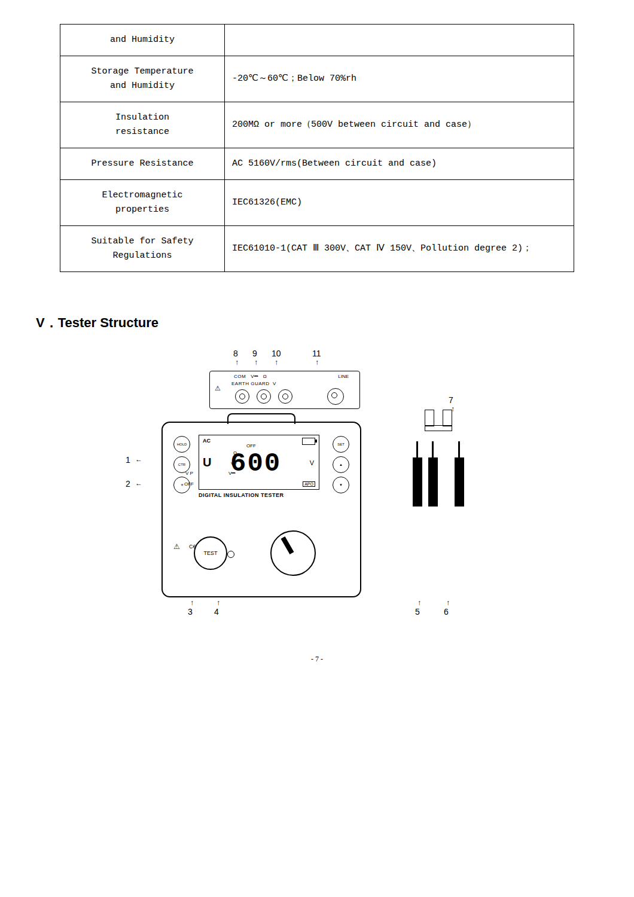| and Humidity | |
| Storage Temperature and Humidity | -20℃～60℃；Below 70%rh |
| Insulation resistance | 200MΩ or more（500V between circuit and case） |
| Pressure Resistance | AC 5160V/rms(Between circuit and case) |
| Electromagnetic properties | IEC61326(EMC) |
| Suitable for Safety Regulations | IEC61010-1(CAT Ⅲ 300V、CAT Ⅳ 150V、Pollution degree 2)； |
V．Tester Structure
8 9 10 11 ↑ ↑ ↑ ↑
COM V⎓ Ω
EARTH GUARD V
LINE
⚠
1 ← 2 ←
AC U 600 V APO
DIGITAL INSULATION TESTER
HOLD
CTR
✳
SET
▲
▼
TEST
⚠ C€
OFF Ω V~ V⎓ V P OFF ↑ 3 ↑ 4 ↑ 5 ↑ 6 7 ↑
- 7 -